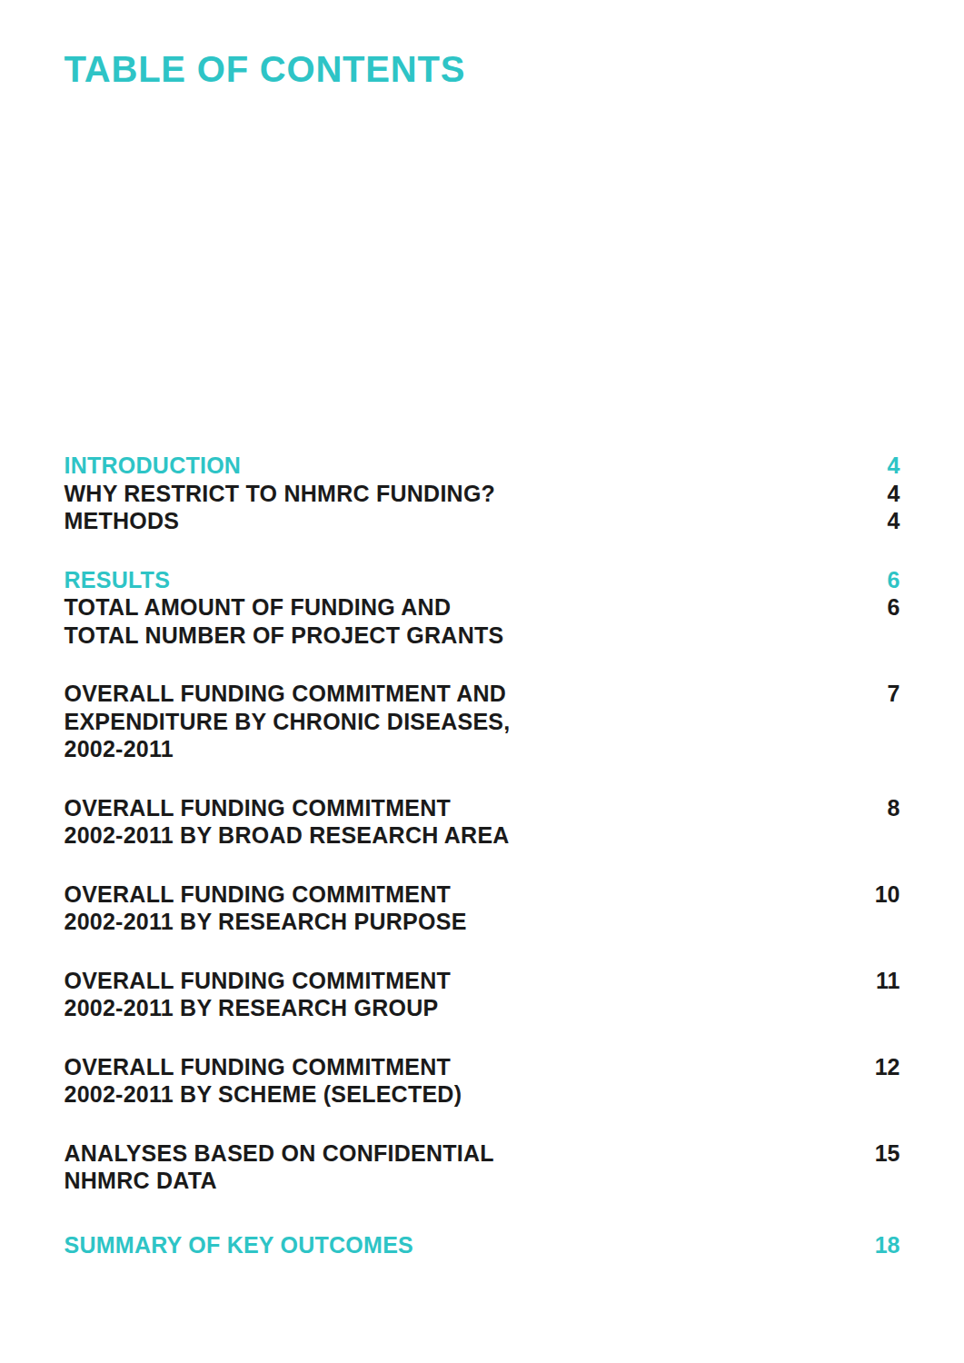Table of Contents
Introduction 4
Why restrict to NHMRC funding? 4
Methods 4
Results 6
Total amount of funding and
total number of project grants 6
Overall funding commitment and
expenditure by chronic diseases,
2002-2011 7
Overall funding commitment
2002-2011 by broad research area 8
Overall funding commitment
2002-2011 by research purpose 10
Overall funding commitment
2002-2011 by research group 11
Overall funding commitment
2002-2011 by scheme (selected) 12
Analyses based on confidential
NHMRC data 15
Summary of key outcomes 18